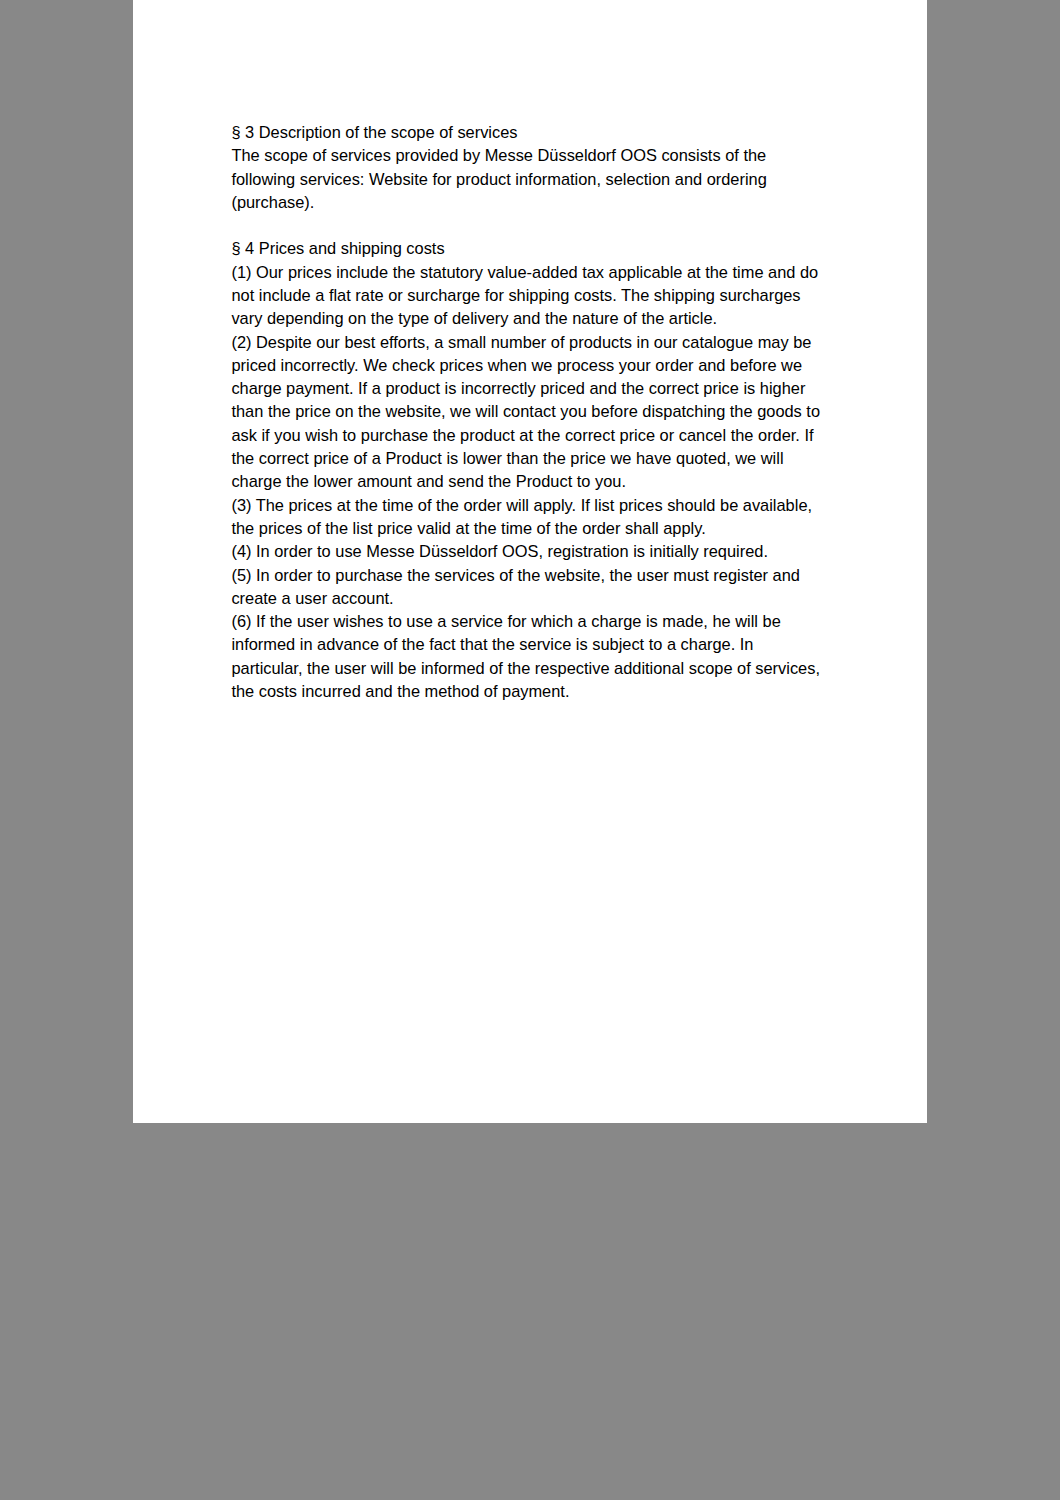§ 3 Description of the scope of services
The scope of services provided by Messe Düsseldorf OOS consists of the following services: Website for product information, selection and ordering (purchase).
§ 4 Prices and shipping costs
(1) Our prices include the statutory value-added tax applicable at the time and do not include a flat rate or surcharge for shipping costs. The shipping surcharges vary depending on the type of delivery and the nature of the article.
(2) Despite our best efforts, a small number of products in our catalogue may be priced incorrectly. We check prices when we process your order and before we charge payment. If a product is incorrectly priced and the correct price is higher than the price on the website, we will contact you before dispatching the goods to ask if you wish to purchase the product at the correct price or cancel the order. If the correct price of a Product is lower than the price we have quoted, we will charge the lower amount and send the Product to you.
(3) The prices at the time of the order will apply. If list prices should be available, the prices of the list price valid at the time of the order shall apply.
(4) In order to use Messe Düsseldorf OOS, registration is initially required.
(5) In order to purchase the services of the website, the user must register and create a user account.
(6) If the user wishes to use a service for which a charge is made, he will be informed in advance of the fact that the service is subject to a charge. In particular, the user will be informed of the respective additional scope of services, the costs incurred and the method of payment.